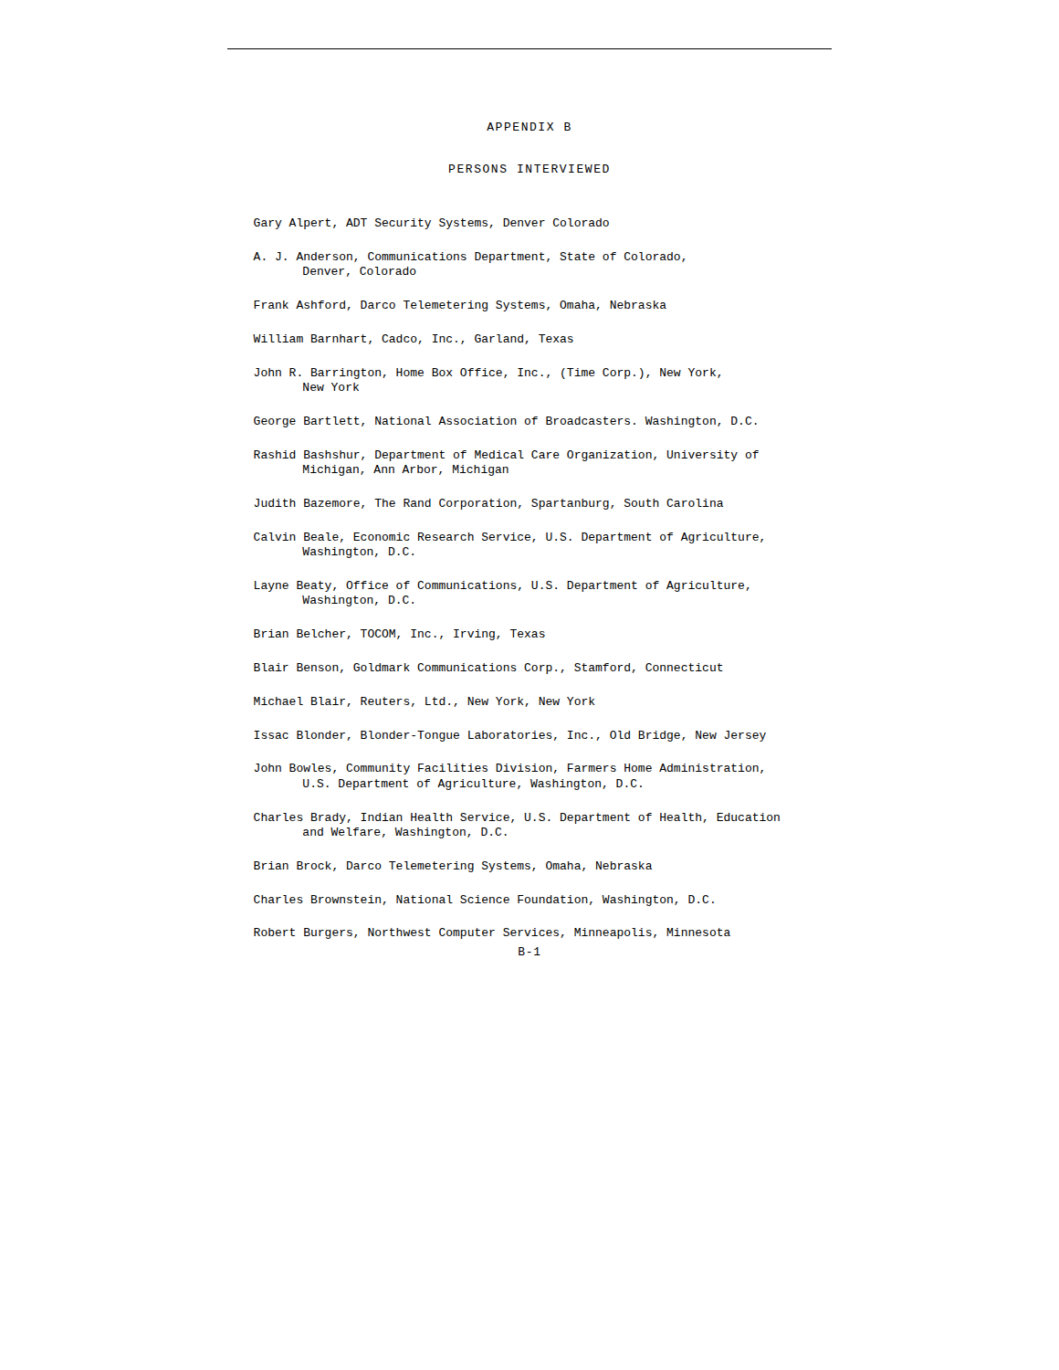APPENDIX B
PERSONS INTERVIEWED
Gary Alpert, ADT Security Systems, Denver Colorado
A. J. Anderson, Communications Department, State of Colorado, Denver, Colorado
Frank Ashford, Darco Telemetering Systems, Omaha, Nebraska
William Barnhart, Cadco, Inc., Garland, Texas
John R. Barrington, Home Box Office, Inc., (Time Corp.), New York, New York
George Bartlett, National Association of Broadcasters. Washington, D.C.
Rashid Bashshur, Department of Medical Care Organization, University of Michigan, Ann Arbor, Michigan
Judith Bazemore, The Rand Corporation, Spartanburg, South Carolina
Calvin Beale, Economic Research Service, U.S. Department of Agriculture, Washington, D.C.
Layne Beaty, Office of Communications, U.S. Department of Agriculture, Washington, D.C.
Brian Belcher, TOCOM, Inc., Irving, Texas
Blair Benson, Goldmark Communications Corp., Stamford, Connecticut
Michael Blair, Reuters, Ltd., New York, New York
Issac Blonder, Blonder-Tongue Laboratories, Inc., Old Bridge, New Jersey
John Bowles, Community Facilities Division, Farmers Home Administration, U.S. Department of Agriculture, Washington, D.C.
Charles Brady, Indian Health Service, U.S. Department of Health, Education and Welfare, Washington, D.C.
Brian Brock, Darco Telemetering Systems, Omaha, Nebraska
Charles Brownstein, National Science Foundation, Washington, D.C.
Robert Burgers, Northwest Computer Services, Minneapolis, Minnesota
B-1